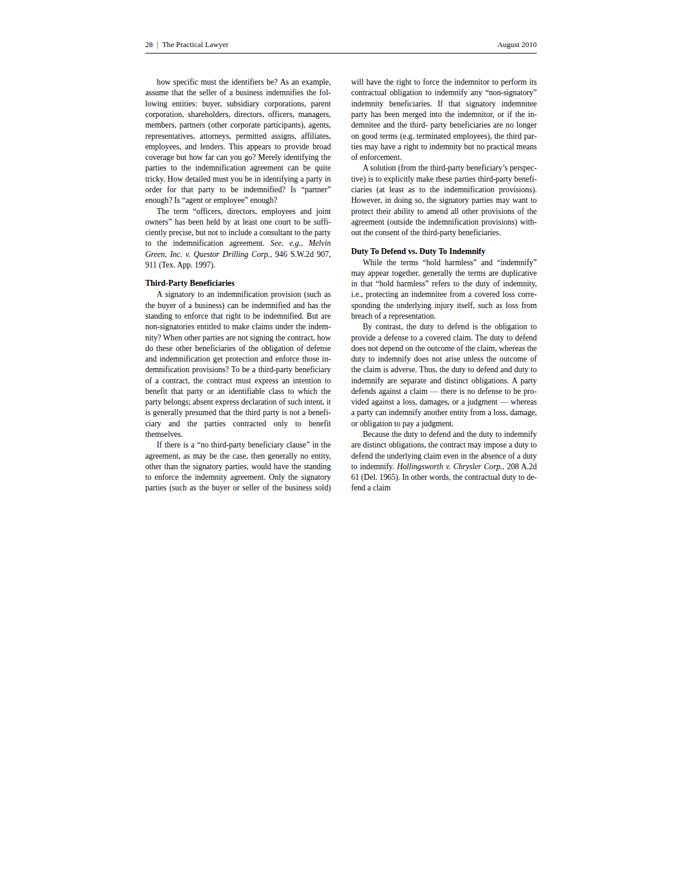28 | The Practical Lawyer August 2010
how specific must the identifiers be? As an example, assume that the seller of a business indemnifies the following entities: buyer, subsidiary corporations, parent corporation, shareholders, directors, officers, managers, members, partners (other corporate participants), agents, representatives, attorneys, permitted assigns, affiliates, employees, and lenders. This appears to provide broad coverage but how far can you go? Merely identifying the parties to the indemnification agreement can be quite tricky. How detailed must you be in identifying a party in order for that party to be indemnified? Is “partner” enough? Is “agent or employee” enough?
The term “officers, directors, employees and joint owners” has been held by at least one court to be sufficiently precise, but not to include a consultant to the party to the indemnification agreement. See, e.g., Melvin Green, Inc. v. Questor Drilling Corp., 946 S.W.2d 907, 911 (Tex. App. 1997).
Third-Party Beneficiaries
A signatory to an indemnification provision (such as the buyer of a business) can be indemnified and has the standing to enforce that right to be indemnified. But are non-signatories entitled to make claims under the indemnity? When other parties are not signing the contract, how do these other beneficiaries of the obligation of defense and indemnification get protection and enforce those indemnification provisions? To be a third-party beneficiary of a contract, the contract must express an intention to benefit that party or an identifiable class to which the party belongs; absent express declaration of such intent, it is generally presumed that the third party is not a beneficiary and the parties contracted only to benefit themselves.
If there is a “no third-party beneficiary clause” in the agreement, as may be the case, then generally no entity, other than the signatory parties, would have the standing to enforce the indemnity agreement. Only the signatory parties (such as the buyer or seller of the business sold) will have the right to force the indemnitor to perform its contractual obligation to indemnify any “non-signatory” indemnity beneficiaries. If that signatory indemnitee party has been merged into the indemnitor, or if the indemnitee and the third- party beneficiaries are no longer on good terms (e.g. terminated employees), the third parties may have a right to indemnity but no practical means of enforcement.
A solution (from the third-party beneficiary’s perspective) is to explicitly make these parties third-party beneficiaries (at least as to the indemnification provisions). However, in doing so, the signatory parties may want to protect their ability to amend all other provisions of the agreement (outside the indemnification provisions) without the consent of the third-party beneficiaries.
Duty To Defend vs. Duty To Indemnify
While the terms “hold harmless” and “indemnify” may appear together, generally the terms are duplicative in that “hold harmless” refers to the duty of indemnity, i.e., protecting an indemnitee from a covered loss corresponding the underlying injury itself, such as loss from breach of a representation.
By contrast, the duty to defend is the obligation to provide a defense to a covered claim. The duty to defend does not depend on the outcome of the claim, whereas the duty to indemnify does not arise unless the outcome of the claim is adverse. Thus, the duty to defend and duty to indemnify are separate and distinct obligations. A party defends against a claim — there is no defense to be provided against a loss, damages, or a judgment — whereas a party can indemnify another entity from a loss, damage, or obligation to pay a judgment.
Because the duty to defend and the duty to indemnify are distinct obligations, the contract may impose a duty to defend the underlying claim even in the absence of a duty to indemnify. Hollingsworth v. Chrysler Corp., 208 A.2d 61 (Del. 1965). In other words, the contractual duty to defend a claim